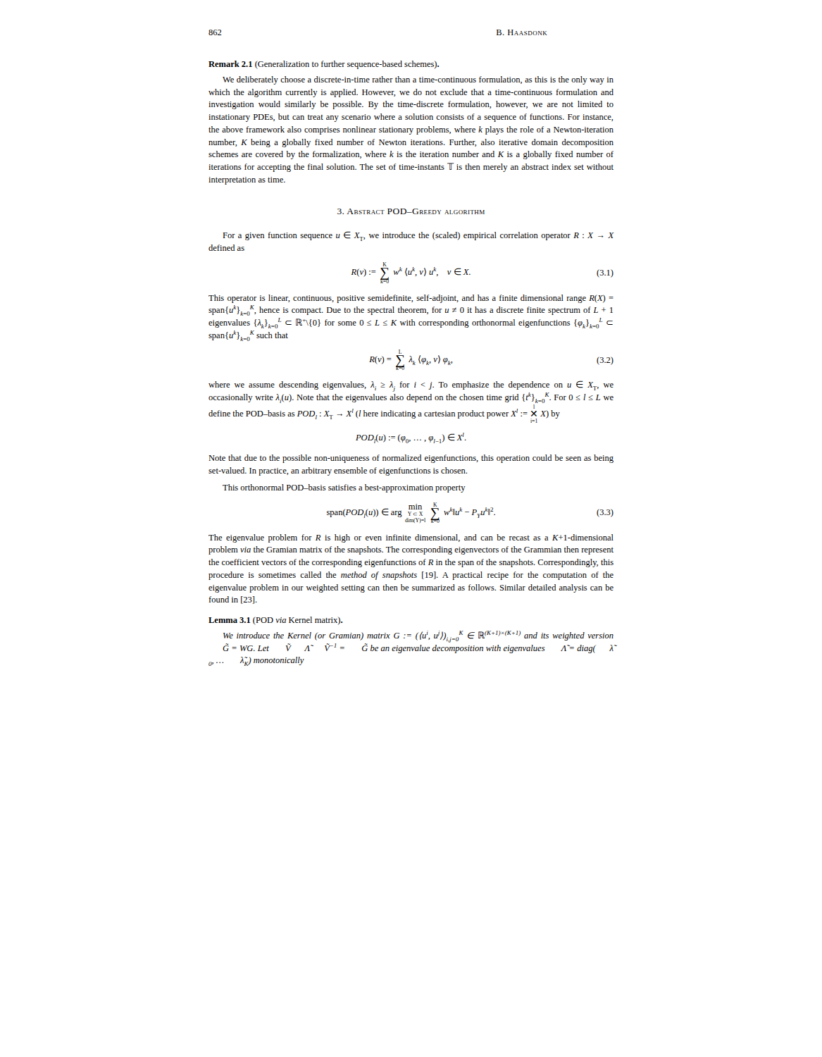862 B. Haasdonk
Remark 2.1 (Generalization to further sequence-based schemes).
We deliberately choose a discrete-in-time rather than a time-continuous formulation, as this is the only way in which the algorithm currently is applied. However, we do not exclude that a time-continuous formulation and investigation would similarly be possible. By the time-discrete formulation, however, we are not limited to instationary PDEs, but can treat any scenario where a solution consists of a sequence of functions. For instance, the above framework also comprises nonlinear stationary problems, where k plays the role of a Newton-iteration number, K being a globally fixed number of Newton iterations. Further, also iterative domain decomposition schemes are covered by the formalization, where k is the iteration number and K is a globally fixed number of iterations for accepting the final solution. The set of time-instants 𝕋 is then merely an abstract index set without interpretation as time.
3. Abstract POD–Greedy algorithm
For a given function sequence u ∈ XT, we introduce the (scaled) empirical correlation operator R : X → X defined as
R(v) := K∑k=0 wk ⟨uk, v⟩ uk, v ∈ X. (3.1)
This operator is linear, continuous, positive semidefinite, self-adjoint, and has a finite dimensional range R(X) = span{uk}k=0K, hence is compact. Due to the spectral theorem, for u ≠ 0 it has a discrete finite spectrum of L + 1 eigenvalues {λk}k=0L ⊂ ℝ+\{0} for some 0 ≤ L ≤ K with corresponding orthonormal eigenfunctions {φk}k=0L ⊂ span{uk}k=0K such that
R(v) = L∑k=0 λk ⟨φk, v⟩ φk, (3.2)
where we assume descending eigenvalues, λi ≥ λj for i < j. To emphasize the dependence on u ∈ XT, we occasionally write λi(u). Note that the eigenvalues also depend on the chosen time grid {tk}k=0K. For 0 ≤ l ≤ L we define the POD–basis as PODl : XT → Xl (l here indicating a cartesian product power Xl := l✕i=1 X) by
PODl(u) := (φ0, … , φl−1) ∈ Xl.
Note that due to the possible non-uniqueness of normalized eigenfunctions, this operation could be seen as being set-valued. In practice, an arbitrary ensemble of eigenfunctions is chosen.
This orthonormal POD–basis satisfies a best-approximation property
span(PODl(u)) ∈ arg min Y ⊂ X
dim(Y)=l K∑k=0 wk‖uk − PYuk‖2. (3.3)
The eigenvalue problem for R is high or even infinite dimensional, and can be recast as a K+1-dimensional problem via the Gramian matrix of the snapshots. The corresponding eigenvectors of the Grammian then represent the coefficient vectors of the corresponding eigenfunctions of R in the span of the snapshots. Correspondingly, this procedure is sometimes called the method of snapshots [19]. A practical recipe for the computation of the eigenvalue problem in our weighted setting can then be summarized as follows. Similar detailed analysis can be found in [23].
Lemma 3.1 (POD via Kernel matrix).
We introduce the Kernel (or Gramian) matrix G := (⟨ui, uj⟩)i,j=0K ∈ ℝ(K+1)×(K+1) and its weighted version G̃ = WG. Let ṼΛ̃Ṽ−1 = G̃ be an eigenvalue decomposition with eigenvalues Λ̃ = diag(λ̃0, … λ̃K) monotonically